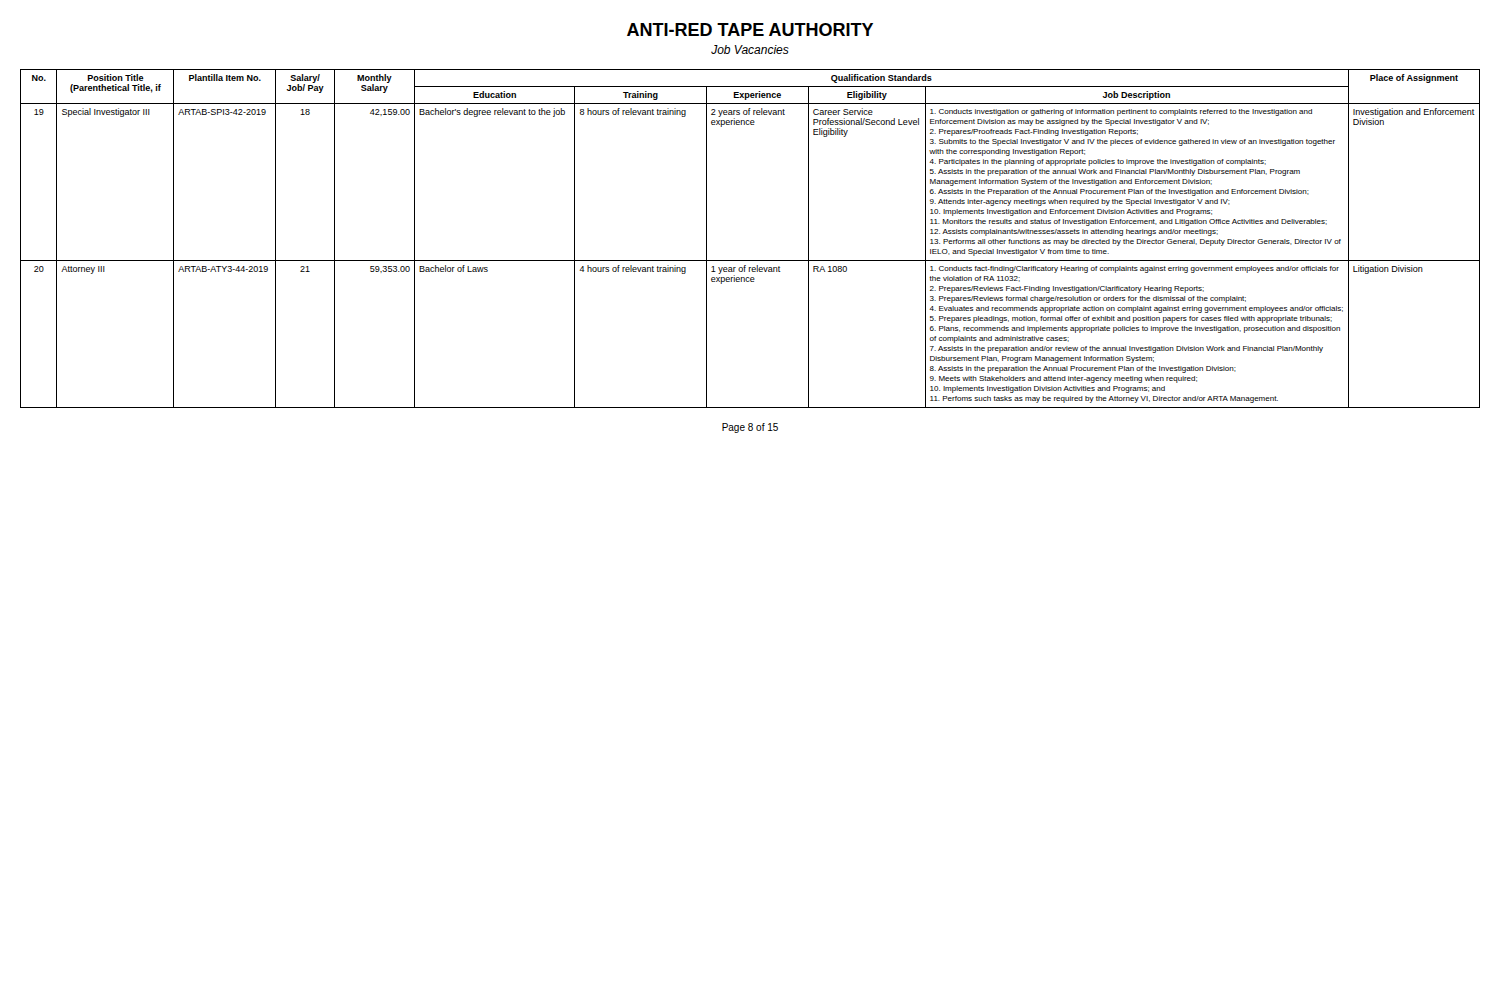ANTI-RED TAPE AUTHORITY
Job Vacancies
| No. | Position Title (Parenthetical Title, if | Plantilla Item No. | Salary/ Job/ Pay | Monthly Salary | Qualification Standards | Place of Assignment |
| --- | --- | --- | --- | --- | --- | --- |
| Education | Training | Experience | Eligibility | Job Description |
| 19 | Special Investigator III | ARTAB-SPI3-42-2019 | 18 | 42,159.00 | Bachelor's degree relevant to the job | 8 hours of relevant training | 2 years of relevant experience | Career Service Professional/Second Level Eligibility | 1. Conducts investigation or gathering of information pertinent to complaints referred to the Investigation and Enforcement Division as may be assigned by the Special Investigator V and IV; 2. Prepares/Proofreads Fact-Finding Investigation Reports; 3. Submits to the Special Investigator V and IV the pieces of evidence gathered in view of an investigation together with the corresponding Investigation Report; 4. Participates in the planning of appropriate policies to improve the investigation of complaints; 5. Assists in the preparation of the annual Work and Financial Plan/Monthly Disbursement Plan, Program Management Information System of the Investigation and Enforcement Division; 6. Assists in the Preparation of the Annual Procurement Plan of the Investigation and Enforcement Division; 9. Attends inter-agency meetings when required by the Special Investigator V and IV; 10. Implements Investigation and Enforcement Division Activities and Programs; 11. Monitors the results and status of Investigation Enforcement, and Litigation Office Activities and Deliverables; 12. Assists complainants/witnesses/assets in attending hearings and/or meetings; 13. Performs all other functions as may be directed by the Director General, Deputy Director Generals, Director IV of IELO, and Special Investigator V from time to time. | Investigation and Enforcement Division |
| 20 | Attorney III | ARTAB-ATY3-44-2019 | 21 | 59,353.00 | Bachelor of Laws | 4 hours of relevant training | 1 year of relevant experience | RA 1080 | 1. Conducts fact-finding/Clarificatory Hearing of complaints against erring government employees and/or officials for the violation of RA 11032; 2. Prepares/Reviews Fact-Finding Investigation/Clarificatory Hearing Reports; 3. Prepares/Reviews formal charge/resolution or orders for the dismissal of the complaint; 4. Evaluates and recommends appropriate action on complaint against erring government employees and/or officials; 5. Prepares pleadings, motion, formal offer of exhibit and position papers for cases filed with appropriate tribunals; 6. Plans, recommends and implements appropriate policies to improve the investigation, prosecution and disposition of complaints and administrative cases; 7. Assists in the preparation and/or review of the annual Investigation Division Work and Financial Plan/Monthly Disbursement Plan, Program Management Information System; 8. Assists in the preparation the Annual Procurement Plan of the Investigation Division; 9. Meets with Stakeholders and attend inter-agency meeting when required; 10. Implements Investigation Division Activities and Programs; and 11. Perfoms such tasks as may be required by the Attorney VI, Director and/or ARTA Management. | Litigation Division |
Page 8 of 15